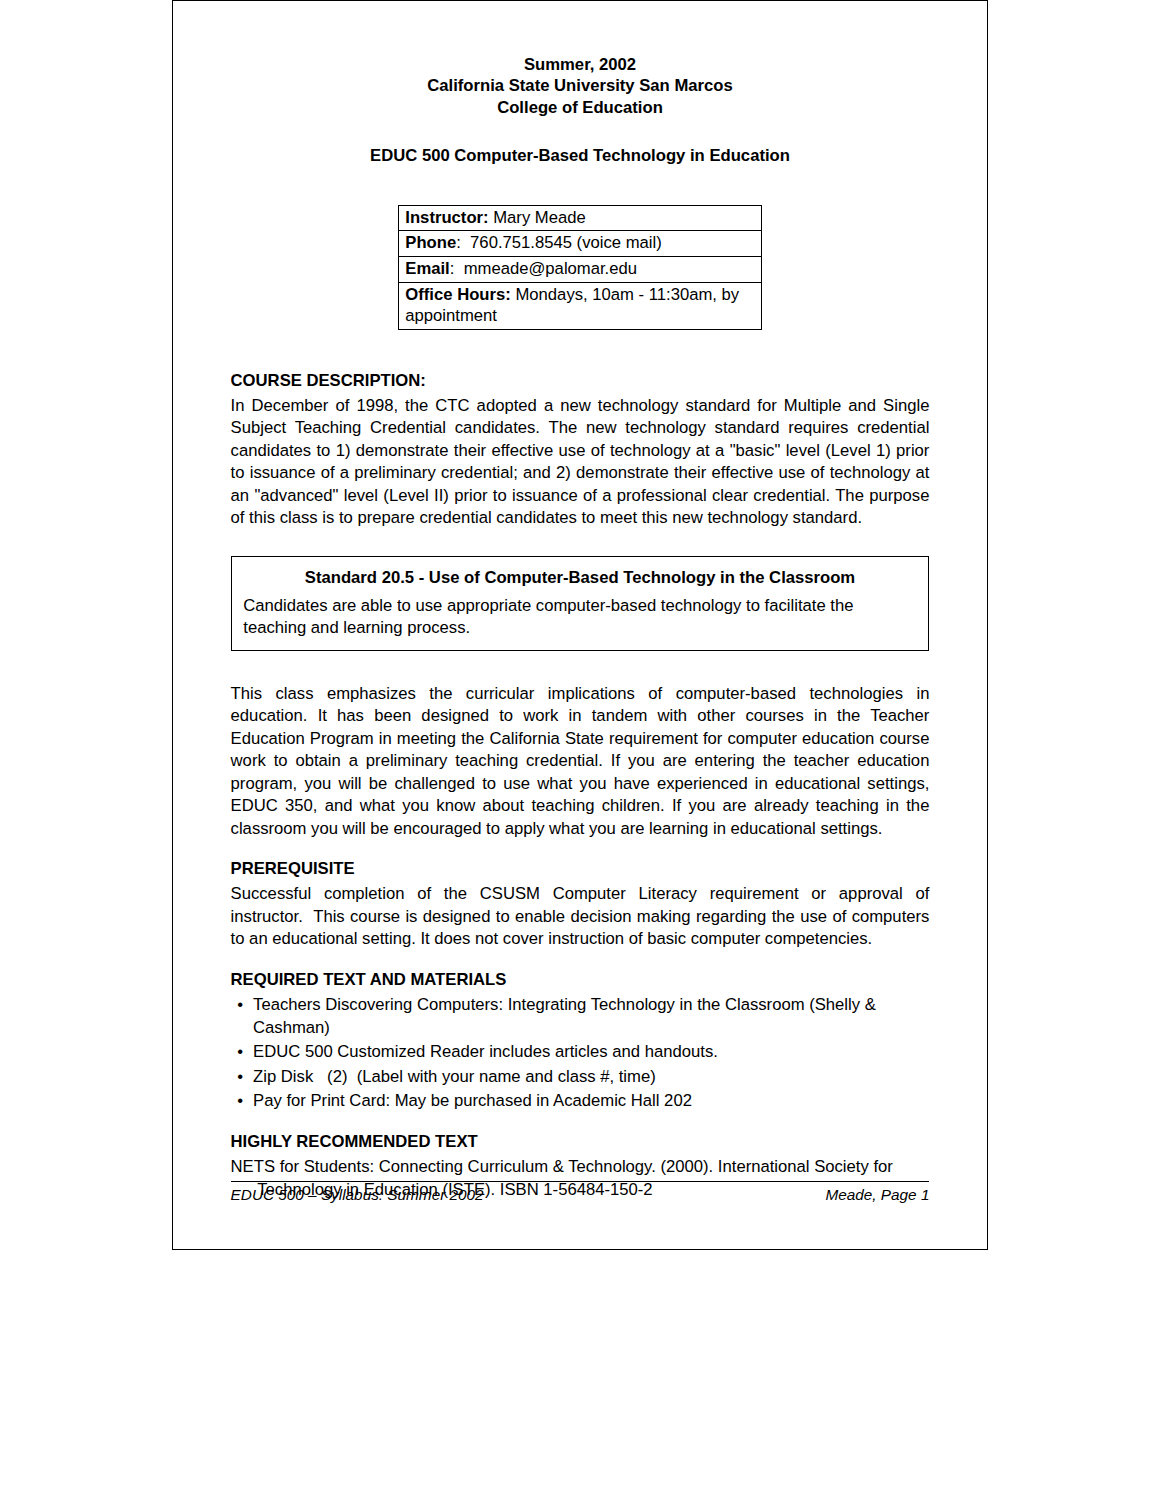Summer, 2002
California State University San Marcos
College of Education
EDUC 500 Computer-Based Technology in Education
| Instructor: Mary Meade |
| Phone : 760.751.8545 (voice mail) |
| Email : mmeade@palomar.edu |
| Office Hours: Mondays, 10am - 11:30am, by appointment |
Course Description:
In December of 1998, the CTC adopted a new technology standard for Multiple and Single Subject Teaching Credential candidates. The new technology standard requires credential candidates to 1) demonstrate their effective use of technology at a "basic" level (Level 1) prior to issuance of a preliminary credential; and 2) demonstrate their effective use of technology at an "advanced" level (Level II) prior to issuance of a professional clear credential. The purpose of this class is to prepare credential candidates to meet this new technology standard.
Standard 20.5 - Use of Computer-Based Technology in the Classroom
Candidates are able to use appropriate computer-based technology to facilitate the teaching and learning process.
This class emphasizes the curricular implications of computer-based technologies in education. It has been designed to work in tandem with other courses in the Teacher Education Program in meeting the California State requirement for computer education course work to obtain a preliminary teaching credential. If you are entering the teacher education program, you will be challenged to use what you have experienced in educational settings, EDUC 350, and what you know about teaching children. If you are already teaching in the classroom you will be encouraged to apply what you are learning in educational settings.
Prerequisite
Successful completion of the CSUSM Computer Literacy requirement or approval of instructor. This course is designed to enable decision making regarding the use of computers to an educational setting. It does not cover instruction of basic computer competencies.
Required Text and Materials
Teachers Discovering Computers: Integrating Technology in the Classroom (Shelly & Cashman)
EDUC 500 Customized Reader includes articles and handouts.
Zip Disk (2) (Label with your name and class #, time)
Pay for Print Card: May be purchased in Academic Hall 202
Highly Recommended Text
NETS for Students: Connecting Curriculum & Technology. (2000). International Society for Technology in Education (ISTE). ISBN 1-56484-150-2
EDUC 500 – Syllabus: Summer 2002 Meade, Page 1